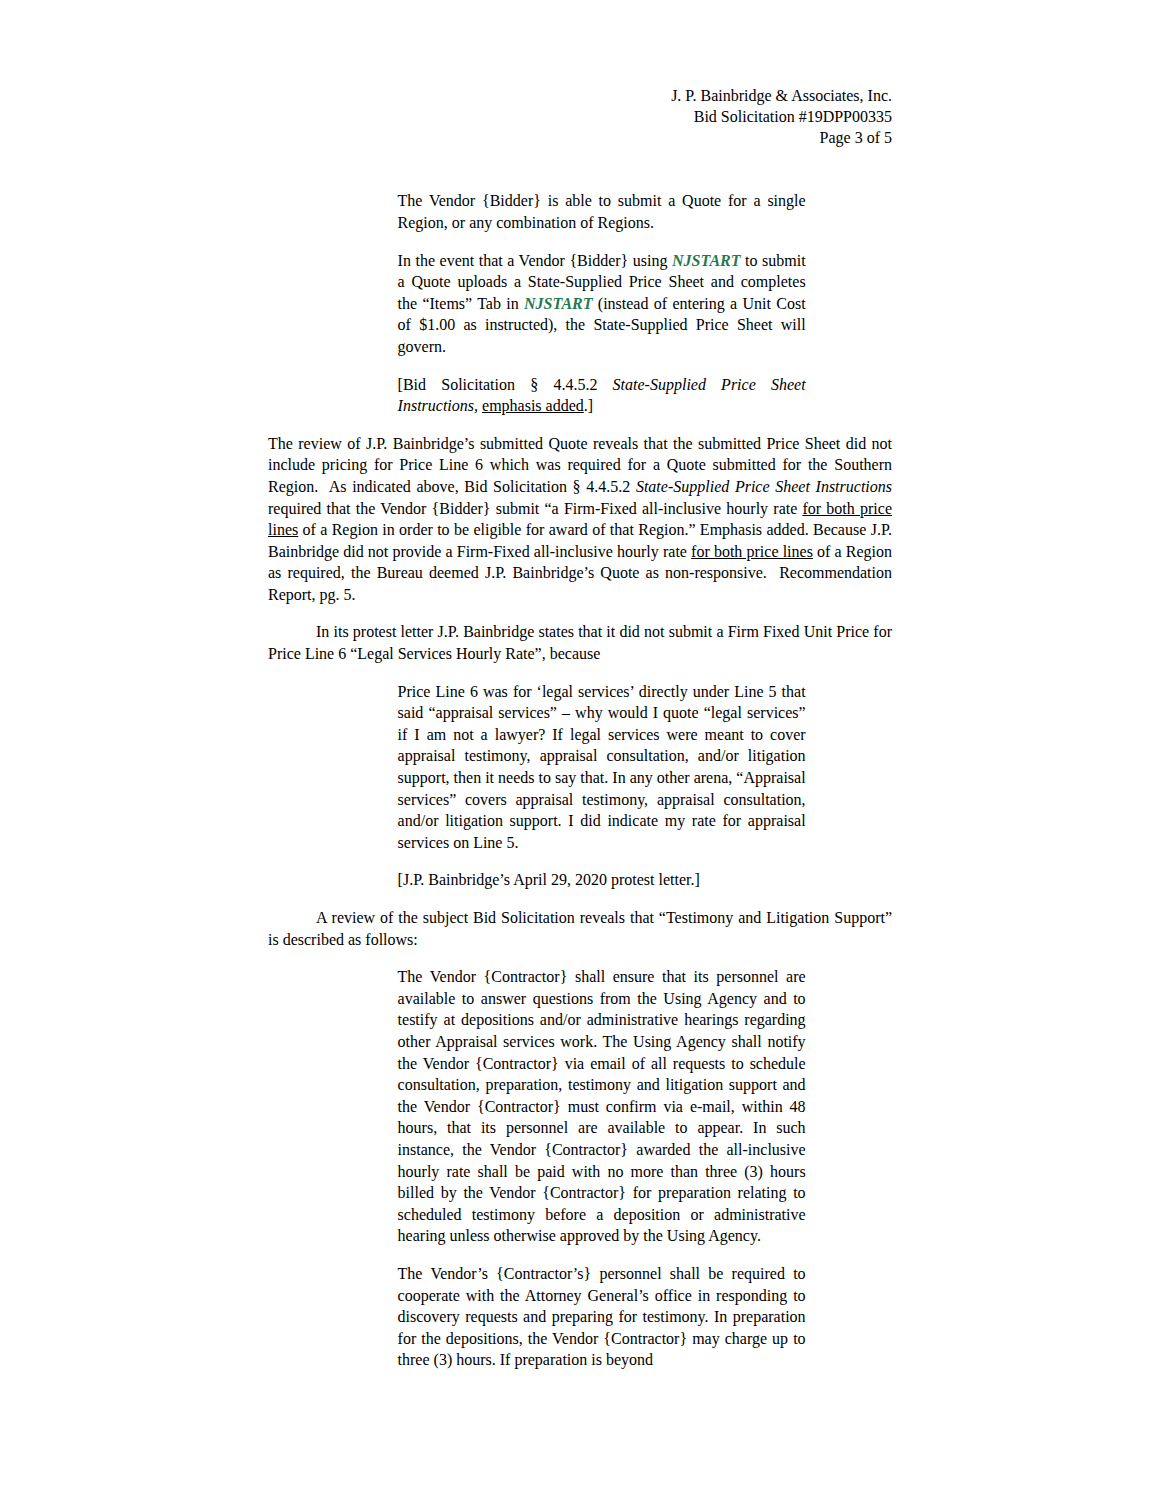J. P. Bainbridge & Associates, Inc.
Bid Solicitation #19DPP00335
Page 3 of 5
The Vendor {Bidder} is able to submit a Quote for a single Region, or any combination of Regions.
In the event that a Vendor {Bidder} using NJSTART to submit a Quote uploads a State-Supplied Price Sheet and completes the “Items” Tab in NJSTART (instead of entering a Unit Cost of $1.00 as instructed), the State-Supplied Price Sheet will govern.
[Bid Solicitation § 4.4.5.2 State-Supplied Price Sheet Instructions, emphasis added.]
The review of J.P. Bainbridge’s submitted Quote reveals that the submitted Price Sheet did not include pricing for Price Line 6 which was required for a Quote submitted for the Southern Region. As indicated above, Bid Solicitation § 4.4.5.2 State-Supplied Price Sheet Instructions required that the Vendor {Bidder} submit “a Firm-Fixed all-inclusive hourly rate for both price lines of a Region in order to be eligible for award of that Region.” Emphasis added. Because J.P. Bainbridge did not provide a Firm-Fixed all-inclusive hourly rate for both price lines of a Region as required, the Bureau deemed J.P. Bainbridge’s Quote as non-responsive. Recommendation Report, pg. 5.
In its protest letter J.P. Bainbridge states that it did not submit a Firm Fixed Unit Price for Price Line 6 “Legal Services Hourly Rate”, because
Price Line 6 was for ‘legal services’ directly under Line 5 that said “appraisal services” – why would I quote “legal services” if I am not a lawyer? If legal services were meant to cover appraisal testimony, appraisal consultation, and/or litigation support, then it needs to say that. In any other arena, “Appraisal services” covers appraisal testimony, appraisal consultation, and/or litigation support. I did indicate my rate for appraisal services on Line 5.
[J.P. Bainbridge’s April 29, 2020 protest letter.]
A review of the subject Bid Solicitation reveals that “Testimony and Litigation Support” is described as follows:
The Vendor {Contractor} shall ensure that its personnel are available to answer questions from the Using Agency and to testify at depositions and/or administrative hearings regarding other Appraisal services work. The Using Agency shall notify the Vendor {Contractor} via email of all requests to schedule consultation, preparation, testimony and litigation support and the Vendor {Contractor} must confirm via e-mail, within 48 hours, that its personnel are available to appear. In such instance, the Vendor {Contractor} awarded the all-inclusive hourly rate shall be paid with no more than three (3) hours billed by the Vendor {Contractor} for preparation relating to scheduled testimony before a deposition or administrative hearing unless otherwise approved by the Using Agency.
The Vendor’s {Contractor’s} personnel shall be required to cooperate with the Attorney General’s office in responding to discovery requests and preparing for testimony. In preparation for the depositions, the Vendor {Contractor} may charge up to three (3) hours. If preparation is beyond